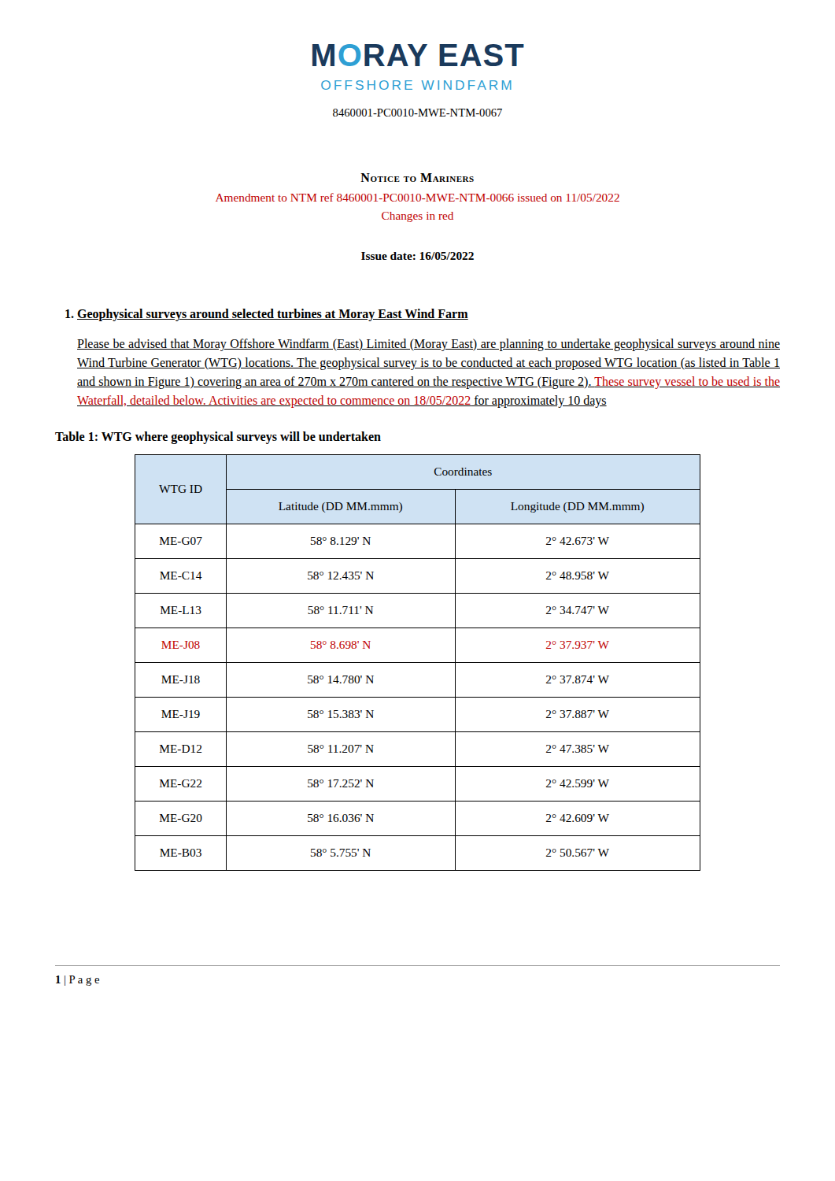MORAY EAST
OFFSHORE WINDFARM
8460001-PC0010-MWE-NTM-0067
Notice to Mariners
Amendment to NTM ref 8460001-PC0010-MWE-NTM-0066 issued on 11/05/2022
Changes in red
Issue date: 16/05/2022
Geophysical surveys around selected turbines at Moray East Wind Farm
Please be advised that Moray Offshore Windfarm (East) Limited (Moray East) are planning to undertake geophysical surveys around nine Wind Turbine Generator (WTG) locations. The geophysical survey is to be conducted at each proposed WTG location (as listed in Table 1 and shown in Figure 1) covering an area of 270m x 270m cantered on the respective WTG (Figure 2). These survey vessel to be used is the Waterfall, detailed below. Activities are expected to commence on 18/05/2022 for approximately 10 days
Table 1: WTG where geophysical surveys will be undertaken
| WTG ID | Coordinates |
| --- | --- |
| Latitude (DD MM.mmm) | Longitude (DD MM.mmm) |
| ME-G07 | 58° 8.129' N | 2° 42.673' W |
| ME-C14 | 58° 12.435' N | 2° 48.958' W |
| ME-L13 | 58° 11.711' N | 2° 34.747' W |
| ME-J08 | 58° 8.698' N | 2° 37.937' W |
| ME-J18 | 58° 14.780' N | 2° 37.874' W |
| ME-J19 | 58° 15.383' N | 2° 37.887' W |
| ME-D12 | 58° 11.207' N | 2° 47.385' W |
| ME-G22 | 58° 17.252' N | 2° 42.599' W |
| ME-G20 | 58° 16.036' N | 2° 42.609' W |
| ME-B03 | 58° 5.755' N | 2° 50.567' W |
1 | P a g e